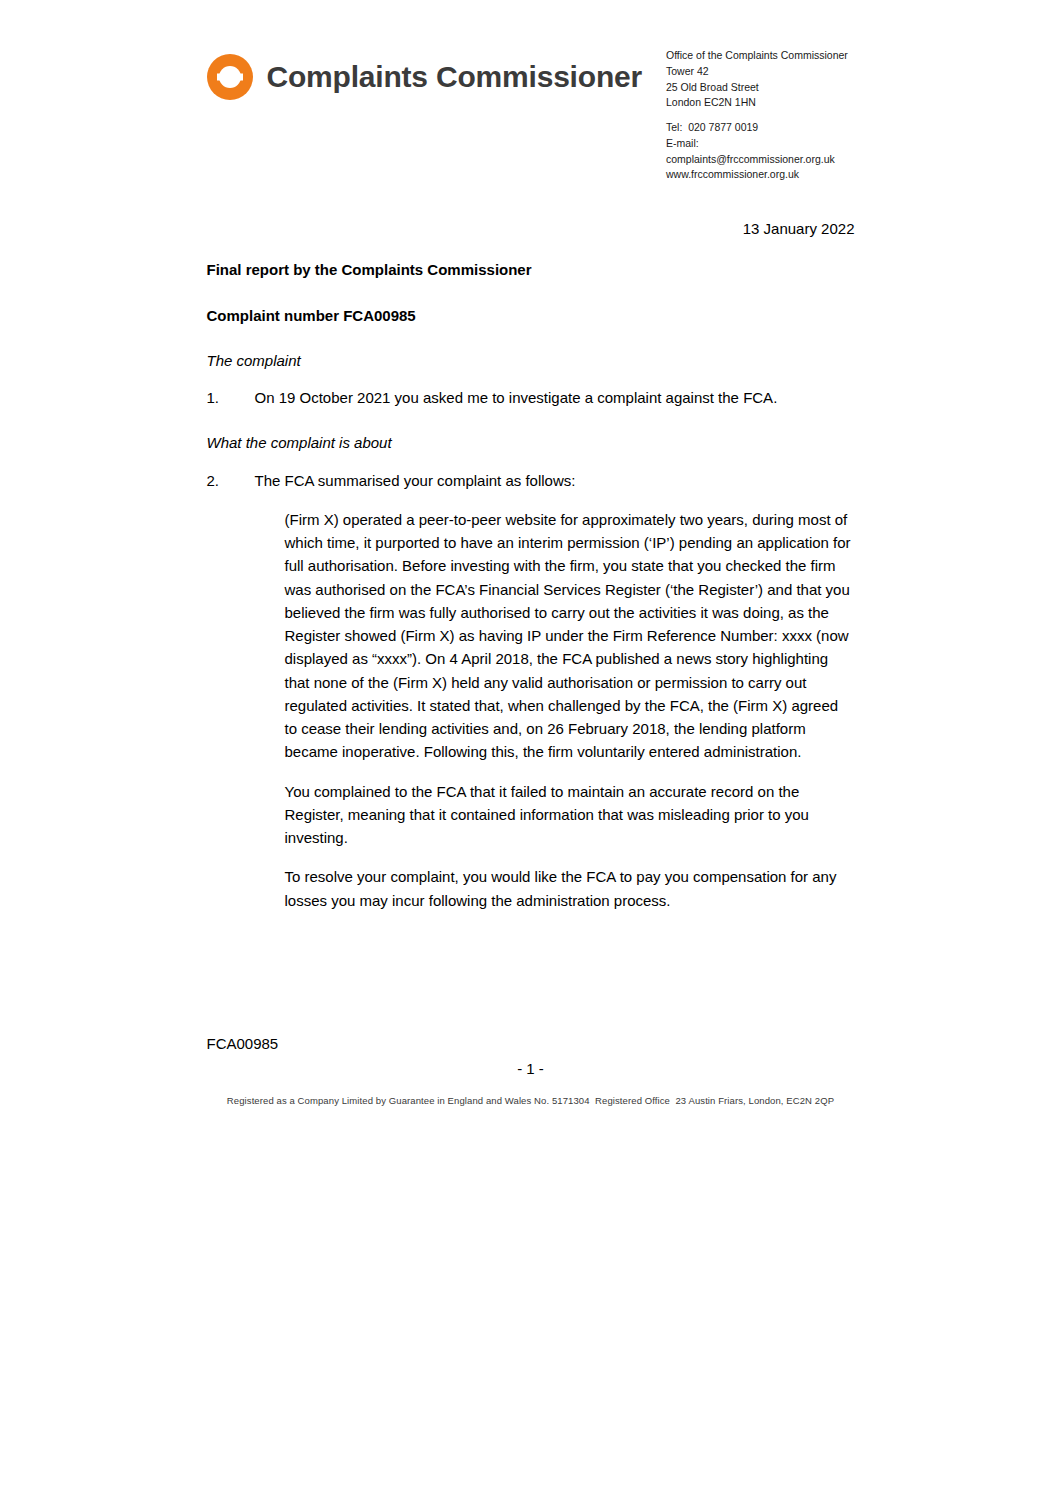Complaints Commissioner
Office of the Complaints Commissioner
Tower 42
25 Old Broad Street
London EC2N 1HN
Tel: 020 7877 0019
E-mail: complaints@frccommissioner.org.uk
www.frccommissioner.org.uk
13 January 2022
Final report by the Complaints Commissioner
Complaint number FCA00985
The complaint
1. On 19 October 2021 you asked me to investigate a complaint against the FCA.
What the complaint is about
2. The FCA summarised your complaint as follows:
(Firm X) operated a peer-to-peer website for approximately two years, during most of which time, it purported to have an interim permission (‘IP’) pending an application for full authorisation. Before investing with the firm, you state that you checked the firm was authorised on the FCA’s Financial Services Register (‘the Register’) and that you believed the firm was fully authorised to carry out the activities it was doing, as the Register showed (Firm X) as having IP under the Firm Reference Number: xxxx (now displayed as “xxxx”). On 4 April 2018, the FCA published a news story highlighting that none of the (Firm X) held any valid authorisation or permission to carry out regulated activities. It stated that, when challenged by the FCA, the (Firm X) agreed to cease their lending activities and, on 26 February 2018, the lending platform became inoperative. Following this, the firm voluntarily entered administration.
You complained to the FCA that it failed to maintain an accurate record on the Register, meaning that it contained information that was misleading prior to you investing.
To resolve your complaint, you would like the FCA to pay you compensation for any losses you may incur following the administration process.
FCA00985
- 1 -
Registered as a Company Limited by Guarantee in England and Wales No. 5171304 Registered Office 23 Austin Friars, London, EC2N 2QP